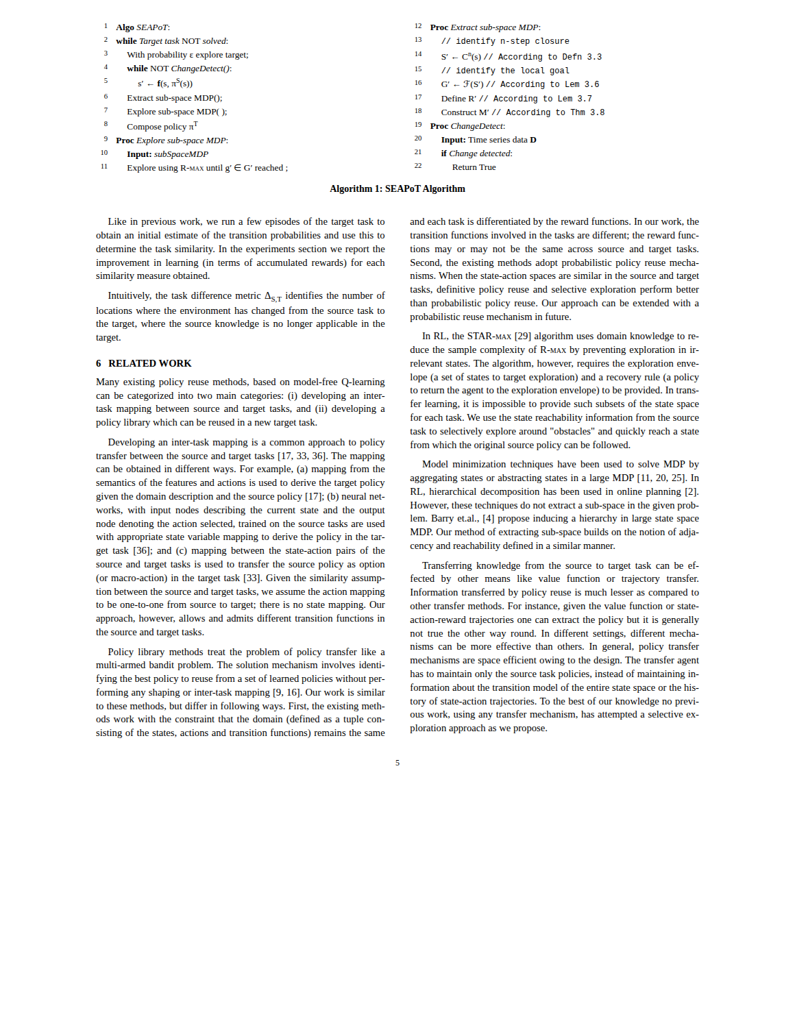Algo SEAPoT:
while Target task NOT solved:
With probability ε explore target;
while NOT ChangeDetect():
s′ ← f(s, πS(s))
Extract sub-space MDP();
Explore sub-space MDP( );
Compose policy πT
Proc Explore sub-space MDP:
Input: subSpaceMDP
Explore using R-max until g′ ∈ G′ reached ;
Proc Extract sub-space MDP:
// identify n-step closure
S′ ← Cn(s) // According to Defn 3.3
// identify the local goal
G′ ← ℱ(S′) // According to Lem 3.6
Define R′ // According to Lem 3.7
Construct M′ // According to Thm 3.8
Proc ChangeDetect:
Input: Time series data D
if Change detected:
Return True
Algorithm 1: SEAPoT Algorithm
Like in previous work, we run a few episodes of the target task to obtain an initial estimate of the transition probabilities and use this to determine the task similarity. In the experiments section we report the improvement in learning (in terms of accumulated rewards) for each similarity measure obtained.
Intuitively, the task difference metric ΔS,T identifies the number of locations where the environment has changed from the source task to the target, where the source knowledge is no longer applicable in the target.
6 RELATED WORK
Many existing policy reuse methods, based on model-free Q-learning can be categorized into two main categories: (i) developing an inter-task mapping between source and target tasks, and (ii) developing a policy library which can be reused in a new target task.
Developing an inter-task mapping is a common approach to policy transfer between the source and target tasks [17, 33, 36]. The mapping can be obtained in different ways. For example, (a) mapping from the semantics of the features and actions is used to derive the target policy given the domain description and the source policy [17]; (b) neural networks, with input nodes describing the current state and the output node denoting the action selected, trained on the source tasks are used with appropriate state variable mapping to derive the policy in the target task [36]; and (c) mapping between the state-action pairs of the source and target tasks is used to transfer the source policy as option (or macro-action) in the target task [33]. Given the similarity assumption between the source and target tasks, we assume the action mapping to be one-to-one from source to target; there is no state mapping. Our approach, however, allows and admits different transition functions in the source and target tasks.
Policy library methods treat the problem of policy transfer like a multi-armed bandit problem. The solution mechanism involves identifying the best policy to reuse from a set of learned policies without performing any shaping or inter-task mapping [9, 16]. Our work is similar to these methods, but differ in following ways. First, the existing methods work with the constraint that the domain (defined as a tuple consisting of the states, actions and transition functions) remains the same and each task is differentiated by the reward functions. In our work, the transition functions involved in the tasks are different; the reward functions may or may not be the same across source and target tasks. Second, the existing methods adopt probabilistic policy reuse mechanisms. When the state-action spaces are similar in the source and target tasks, definitive policy reuse and selective exploration perform better than probabilistic policy reuse. Our approach can be extended with a probabilistic reuse mechanism in future.
In RL, the STAR-max [29] algorithm uses domain knowledge to reduce the sample complexity of R-max by preventing exploration in irrelevant states. The algorithm, however, requires the exploration envelope (a set of states to target exploration) and a recovery rule (a policy to return the agent to the exploration envelope) to be provided. In transfer learning, it is impossible to provide such subsets of the state space for each task. We use the state reachability information from the source task to selectively explore around "obstacles" and quickly reach a state from which the original source policy can be followed.
Model minimization techniques have been used to solve MDP by aggregating states or abstracting states in a large MDP [11, 20, 25]. In RL, hierarchical decomposition has been used in online planning [2]. However, these techniques do not extract a sub-space in the given problem. Barry et.al., [4] propose inducing a hierarchy in large state space MDP. Our method of extracting sub-space builds on the notion of adjacency and reachability defined in a similar manner.
Transferring knowledge from the source to target task can be effected by other means like value function or trajectory transfer. Information transferred by policy reuse is much lesser as compared to other transfer methods. For instance, given the value function or state-action-reward trajectories one can extract the policy but it is generally not true the other way round. In different settings, different mechanisms can be more effective than others. In general, policy transfer mechanisms are space efficient owing to the design. The transfer agent has to maintain only the source task policies, instead of maintaining information about the transition model of the entire state space or the history of state-action trajectories. To the best of our knowledge no previous work, using any transfer mechanism, has attempted a selective exploration approach as we propose.
5